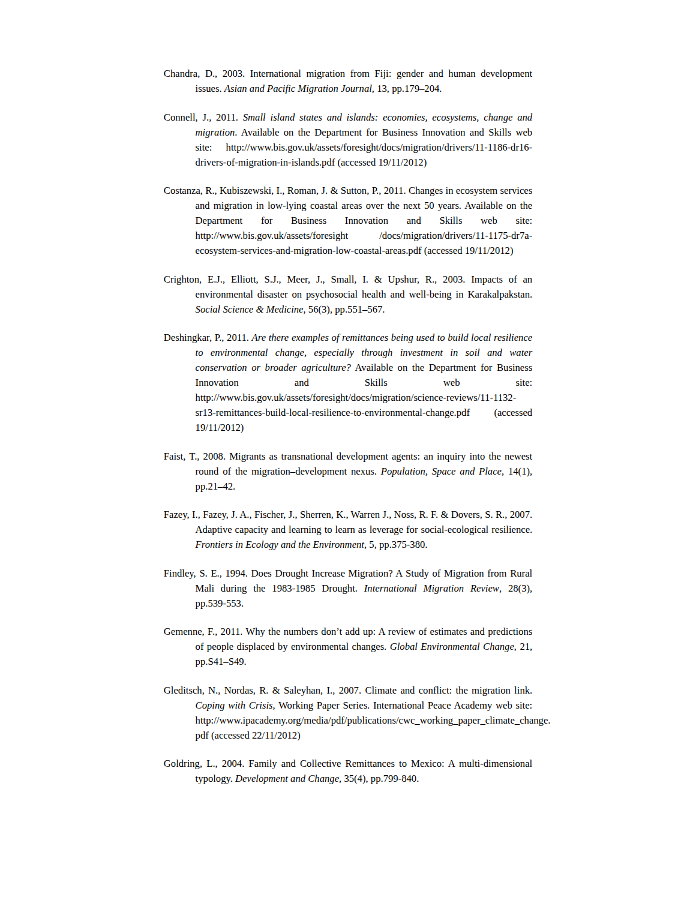Chandra, D., 2003. International migration from Fiji: gender and human development issues. Asian and Pacific Migration Journal, 13, pp.179–204.
Connell, J., 2011. Small island states and islands: economies, ecosystems, change and migration. Available on the Department for Business Innovation and Skills web site: http://www.bis.gov.uk/assets/foresight/docs/migration/drivers/11-1186-dr16-drivers-of-migration-in-islands.pdf (accessed 19/11/2012)
Costanza, R., Kubiszewski, I., Roman, J. & Sutton, P., 2011. Changes in ecosystem services and migration in low-lying coastal areas over the next 50 years. Available on the Department for Business Innovation and Skills web site: http://www.bis.gov.uk/assets/foresight /docs/migration/drivers/11-1175-dr7a-ecosystem-services-and-migration-low-coastal-areas.pdf (accessed 19/11/2012)
Crighton, E.J., Elliott, S.J., Meer, J., Small, I. & Upshur, R., 2003. Impacts of an environmental disaster on psychosocial health and well-being in Karakalpakstan. Social Science & Medicine, 56(3), pp.551–567.
Deshingkar, P., 2011. Are there examples of remittances being used to build local resilience to environmental change, especially through investment in soil and water conservation or broader agriculture? Available on the Department for Business Innovation and Skills web site: http://www.bis.gov.uk/assets/foresight/docs/migration/science-reviews/11-1132-sr13-remittances-build-local-resilience-to-environmental-change.pdf (accessed 19/11/2012)
Faist, T., 2008. Migrants as transnational development agents: an inquiry into the newest round of the migration–development nexus. Population, Space and Place, 14(1), pp.21–42.
Fazey, I., Fazey, J. A., Fischer, J., Sherren, K., Warren J., Noss, R. F. & Dovers, S. R., 2007. Adaptive capacity and learning to learn as leverage for social-ecological resilience. Frontiers in Ecology and the Environment, 5, pp.375-380.
Findley, S. E., 1994. Does Drought Increase Migration? A Study of Migration from Rural Mali during the 1983-1985 Drought. International Migration Review, 28(3), pp.539-553.
Gemenne, F., 2011. Why the numbers don’t add up: A review of estimates and predictions of people displaced by environmental changes. Global Environmental Change, 21, pp.S41–S49.
Gleditsch, N., Nordas, R. & Saleyhan, I., 2007. Climate and conflict: the migration link. Coping with Crisis, Working Paper Series. International Peace Academy web site: http://www.ipacademy.org/media/pdf/publications/cwc_working_paper_climate_change. pdf (accessed 22/11/2012)
Goldring, L., 2004. Family and Collective Remittances to Mexico: A multi-dimensional typology. Development and Change, 35(4), pp.799-840.